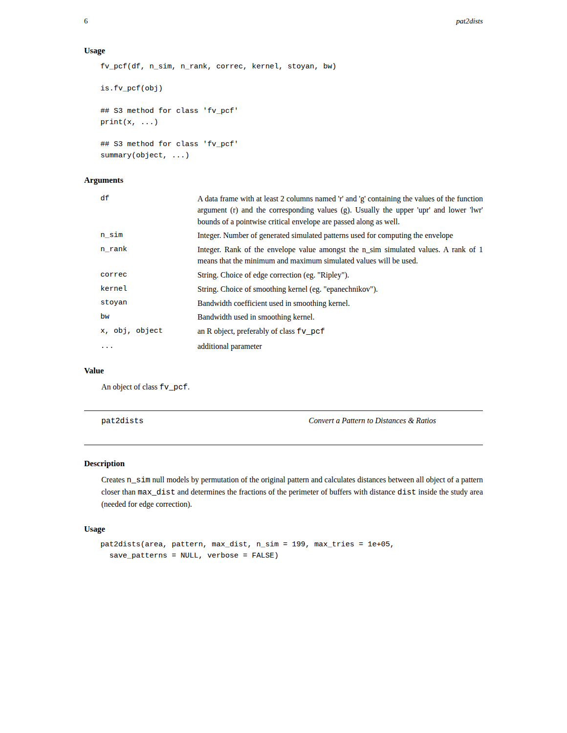6 pat2dists
Usage
fv_pcf(df, n_sim, n_rank, correc, kernel, stoyan, bw)

is.fv_pcf(obj)

## S3 method for class 'fv_pcf'
print(x, ...)

## S3 method for class 'fv_pcf'
summary(object, ...)
Arguments
df
A data frame with at least 2 columns named 'r' and 'g' containing the values of the function argument (r) and the corresponding values (g). Usually the upper 'upr' and lower 'lwr' bounds of a pointwise critical envelope are passed along as well.
n_sim
Integer. Number of generated simulated patterns used for computing the envelope
n_rank
Integer. Rank of the envelope value amongst the n_sim simulated values. A rank of 1 means that the minimum and maximum simulated values will be used.
correc
String. Choice of edge correction (eg. "Ripley").
kernel
String. Choice of smoothing kernel (eg. "epanechnikov").
stoyan
Bandwidth coefficient used in smoothing kernel.
bw
Bandwidth used in smoothing kernel.
x, obj, object
an R object, preferably of class fv_pcf
...
additional parameter
Value
An object of class fv_pcf.
pat2dists Convert a Pattern to Distances & Ratios
Description
Creates n_sim null models by permutation of the original pattern and calculates distances between all object of a pattern closer than max_dist and determines the fractions of the perimeter of buffers with distance dist inside the study area (needed for edge correction).
Usage
pat2dists(area, pattern, max_dist, n_sim = 199, max_tries = 1e+05,
  save_patterns = NULL, verbose = FALSE)